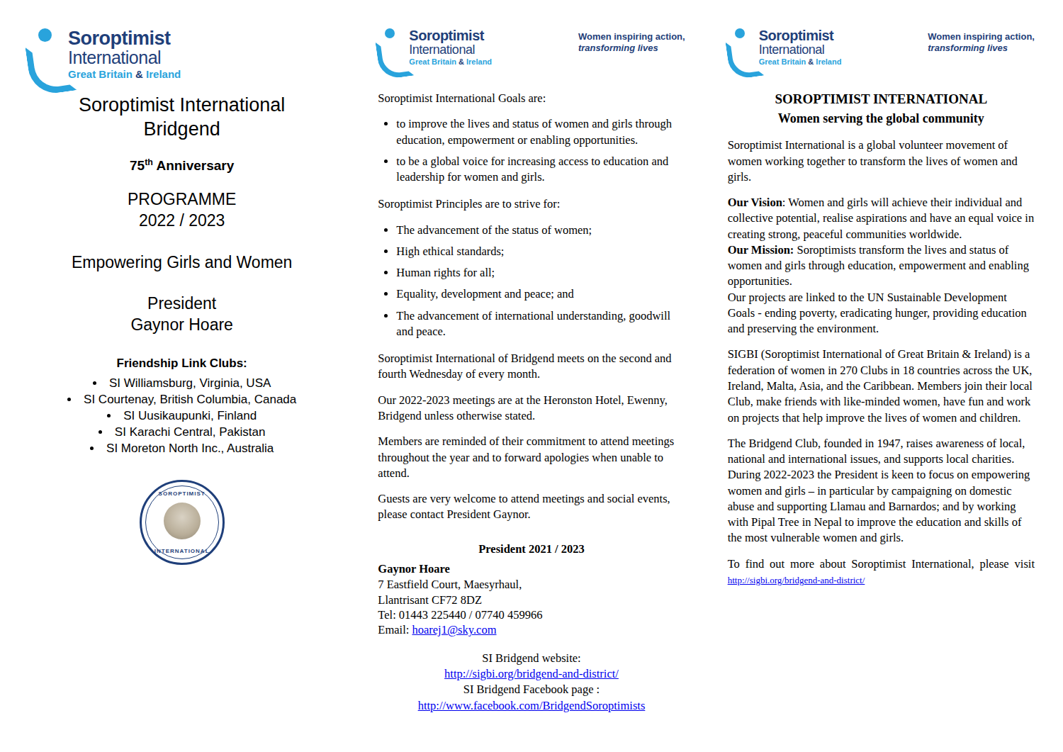Soroptimist
International
Great Britain & Ireland
Soroptimist International
Bridgend
75th Anniversary
PROGRAMME
2022 / 2023
Empowering Girls and Women
President
Gaynor Hoare
Friendship Link Clubs:
SI Williamsburg, Virginia, USA
SI Courtenay, British Columbia, Canada
SI Uusikaupunki, Finland
SI Karachi Central, Pakistan
SI Moreton North Inc., Australia
SOROPTIMIST
INTERNATIONAL
Soroptimist
International
Great Britain & Ireland
Women inspiring action,
transforming lives
Soroptimist International Goals are:
to improve the lives and status of women and girls through education, empowerment or enabling opportunities.
to be a global voice for increasing access to education and leadership for women and girls.
Soroptimist Principles are to strive for:
The advancement of the status of women;
High ethical standards;
Human rights for all;
Equality, development and peace; and
The advancement of international understanding, goodwill and peace.
Soroptimist International of Bridgend meets on the second and fourth Wednesday of every month.
Our 2022-2023 meetings are at the Heronston Hotel, Ewenny, Bridgend unless otherwise stated.
Members are reminded of their commitment to attend meetings throughout the year and to forward apologies when unable to attend.
Guests are very welcome to attend meetings and social events, please contact President Gaynor.
President 2021 / 2023
Gaynor Hoare
7 Eastfield Court, Maesyrhaul,
Llantrisant CF72 8DZ
Tel: 01443 225440 / 07740 459966
Email: hoarej1@sky.com
SI Bridgend website:
http://sigbi.org/bridgend-and-district/
SI Bridgend Facebook page :
http://www.facebook.com/BridgendSoroptimists
Soroptimist
International
Great Britain & Ireland
Women inspiring action,
transforming lives
SOROPTIMIST INTERNATIONAL
Women serving the global community
Soroptimist International is a global volunteer movement of women working together to transform the lives of women and girls.
Our Vision: Women and girls will achieve their individual and collective potential, realise aspirations and have an equal voice in creating strong, peaceful communities worldwide.
Our Mission: Soroptimists transform the lives and status of women and girls through education, empowerment and enabling opportunities.
Our projects are linked to the UN Sustainable Development Goals - ending poverty, eradicating hunger, providing education and preserving the environment.
SIGBI (Soroptimist International of Great Britain & Ireland) is a federation of women in 270 Clubs in 18 countries across the UK, Ireland, Malta, Asia, and the Caribbean. Members join their local Club, make friends with like-minded women, have fun and work on projects that help improve the lives of women and children.
The Bridgend Club, founded in 1947, raises awareness of local, national and international issues, and supports local charities. During 2022-2023 the President is keen to focus on empowering women and girls – in particular by campaigning on domestic abuse and supporting Llamau and Barnardos; and by working with Pipal Tree in Nepal to improve the education and skills of the most vulnerable women and girls.
To find out more about Soroptimist International, please visit http://sigbi.org/bridgend-and-district/